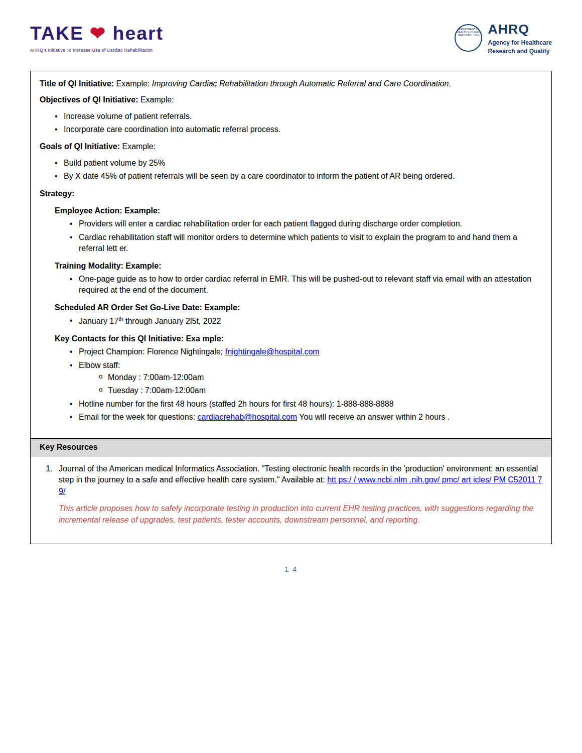TAKE ❤ heart
AHRQ's Initiative To Increase Use of Cardiac Rehabilitation
DEPARTMENT OF HEALTH & HUMAN SERVICES · USA AHRQ
Agency for Healthcare
Research and Quality
Title of QI Initiative: Example: Improving Cardiac Rehabilitation through Automatic Referral and Care Coordination.
Objectives of QI Initiative: Example:
Increase volume of patient referrals.
Incorporate care coordination into automatic referral process.
Goals of QI Initiative: Example:
Build patient volume by 25%
By X date 45% of patient referrals will be seen by a care coordinator to inform the patient of AR being ordered.
Strategy:
Employee Action: Example:
Providers will enter a cardiac rehabilitation order for each patient flagged during discharge order completion.
Cardiac rehabilitation staff will monitor orders to determine which patients to visit to explain the program to and hand them a referral lett er.
Training Modality: Example:
One-page guide as to how to order cardiac referral in EMR. This will be pushed-out to relevant staff via email with an attestation required at the end of the document.
Scheduled AR Order Set Go-Live Date: Example:
January 17th through January 2l5t, 2022
Key Contacts for this QI Initiative: Exa mple:
Project Champion: Florence Nightingale; fnightingale@hospital.com
Elbow staff:
Monday : 7:00am-12:00am
Tuesday : 7:00am-12:00am
Hotline number for the first 48 hours (staffed 2h hours for first 48 hours): 1-888-888-8888
Email for the week for questions: cardiacrehab@hospital.com You will receive an answer within 2 hours .
Key Resources
Journal of the American medical Informatics Association. "Testing electronic health records in the 'production' environment: an essential step in the journey to a safe and effective health care system." Available at: htt ps:/ / www.ncbi.nlm .nih.gov/ pmc/ art icles/ PM C52011 79/
This article proposes how to safely incorporate testing in production into current EHR testing practices, with suggestions regarding the incremental release of upgrades, test patients, tester accounts, downstream personnel, and reporting.
1 4